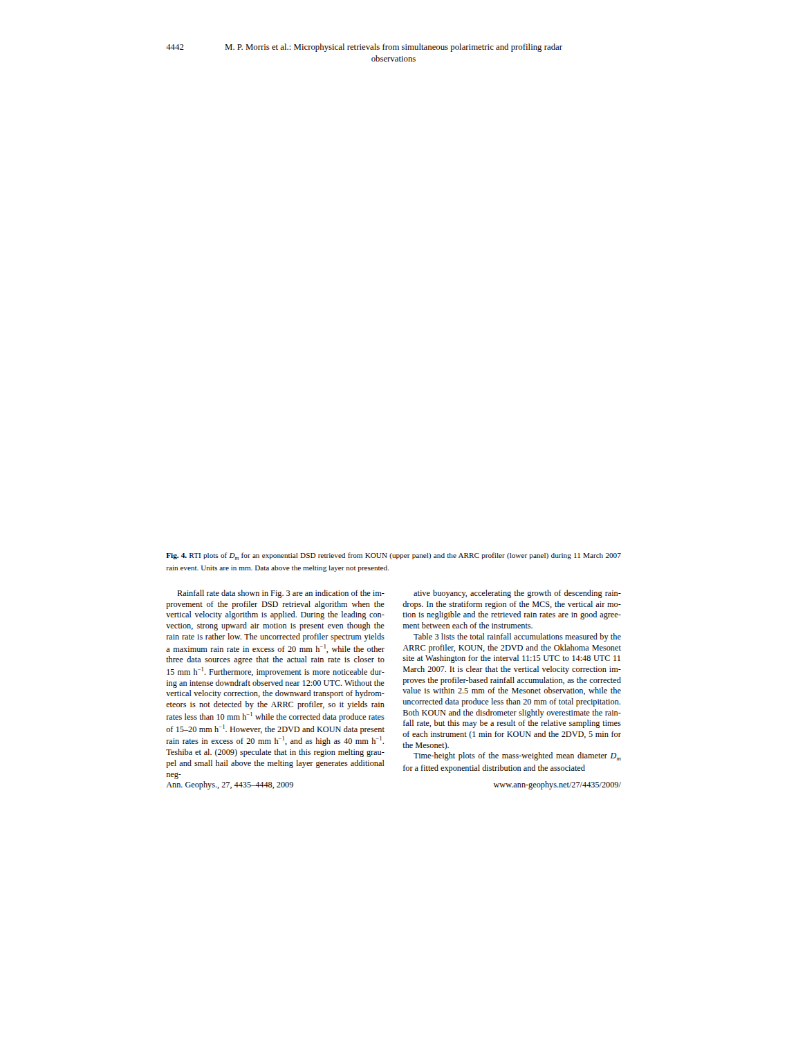4442
M. P. Morris et al.: Microphysical retrievals from simultaneous polarimetric and profiling radar observations
Fig. 4. RTI plots of Dm for an exponential DSD retrieved from KOUN (upper panel) and the ARRC profiler (lower panel) during 11 March 2007 rain event. Units are in mm. Data above the melting layer not presented.
Rainfall rate data shown in Fig. 3 are an indication of the improvement of the profiler DSD retrieval algorithm when the vertical velocity algorithm is applied. During the leading convection, strong upward air motion is present even though the rain rate is rather low. The uncorrected profiler spectrum yields a maximum rain rate in excess of 20 mm h−1, while the other three data sources agree that the actual rain rate is closer to 15 mm h−1. Furthermore, improvement is more noticeable during an intense downdraft observed near 12:00 UTC. Without the vertical velocity correction, the downward transport of hydrometeors is not detected by the ARRC profiler, so it yields rain rates less than 10 mm h−1 while the corrected data produce rates of 15–20 mm h−1. However, the 2DVD and KOUN data present rain rates in excess of 20 mm h−1, and as high as 40 mm h−1. Teshiba et al. (2009) speculate that in this region melting graupel and small hail above the melting layer generates additional neg-
ative buoyancy, accelerating the growth of descending raindrops. In the stratiform region of the MCS, the vertical air motion is negligible and the retrieved rain rates are in good agreement between each of the instruments.
Table 3 lists the total rainfall accumulations measured by the ARRC profiler, KOUN, the 2DVD and the Oklahoma Mesonet site at Washington for the interval 11:15 UTC to 14:48 UTC 11 March 2007. It is clear that the vertical velocity correction improves the profiler-based rainfall accumulation, as the corrected value is within 2.5 mm of the Mesonet observation, while the uncorrected data produce less than 20 mm of total precipitation. Both KOUN and the disdrometer slightly overestimate the rainfall rate, but this may be a result of the relative sampling times of each instrument (1 min for KOUN and the 2DVD, 5 min for the Mesonet).
Time-height plots of the mass-weighted mean diameter Dm for a fitted exponential distribution and the associated
Ann. Geophys., 27, 4435–4448, 2009
www.ann-geophys.net/27/4435/2009/